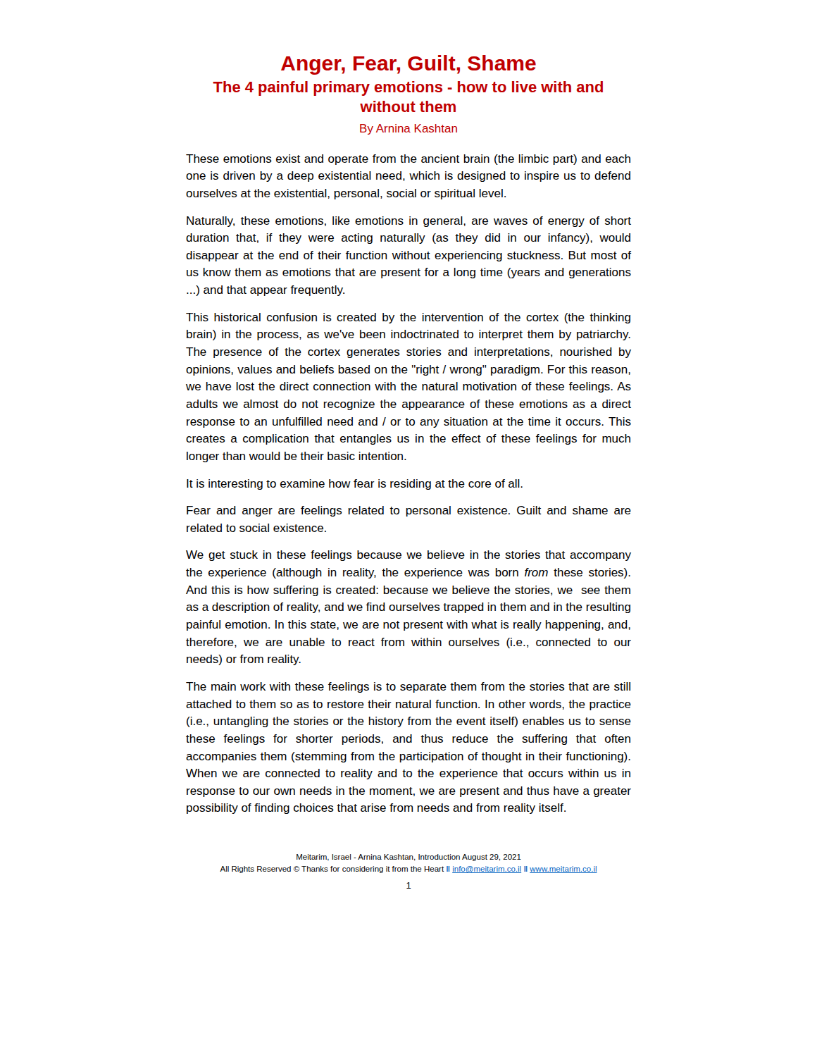Anger, Fear, Guilt, Shame
The 4 painful primary emotions - how to live with and without them
By Arnina Kashtan
These emotions exist and operate from the ancient brain (the limbic part) and each one is driven by a deep existential need, which is designed to inspire us to defend ourselves at the existential, personal, social or spiritual level.
Naturally, these emotions, like emotions in general, are waves of energy of short duration that, if they were acting naturally (as they did in our infancy), would disappear at the end of their function without experiencing stuckness. But most of us know them as emotions that are present for a long time (years and generations ...) and that appear frequently.
This historical confusion is created by the intervention of the cortex (the thinking brain) in the process, as we've been indoctrinated to interpret them by patriarchy. The presence of the cortex generates stories and interpretations, nourished by opinions, values and beliefs based on the "right / wrong" paradigm. For this reason, we have lost the direct connection with the natural motivation of these feelings. As adults we almost do not recognize the appearance of these emotions as a direct response to an unfulfilled need and / or to any situation at the time it occurs. This creates a complication that entangles us in the effect of these feelings for much longer than would be their basic intention.
It is interesting to examine how fear is residing at the core of all.
Fear and anger are feelings related to personal existence. Guilt and shame are related to social existence.
We get stuck in these feelings because we believe in the stories that accompany the experience (although in reality, the experience was born from these stories). And this is how suffering is created: because we believe the stories, we see them as a description of reality, and we find ourselves trapped in them and in the resulting painful emotion. In this state, we are not present with what is really happening, and, therefore, we are unable to react from within ourselves (i.e., connected to our needs) or from reality.
The main work with these feelings is to separate them from the stories that are still attached to them so as to restore their natural function. In other words, the practice (i.e., untangling the stories or the history from the event itself) enables us to sense these feelings for shorter periods, and thus reduce the suffering that often accompanies them (stemming from the participation of thought in their functioning). When we are connected to reality and to the experience that occurs within us in response to our own needs in the moment, we are present and thus have a greater possibility of finding choices that arise from needs and from reality itself.
Meitarim, Israel - Arnina Kashtan, Introduction August 29, 2021
All Rights Reserved © Thanks for considering it from the Heart ǁ info@meitarim.co.il ǁ www.meitarim.co.il
1